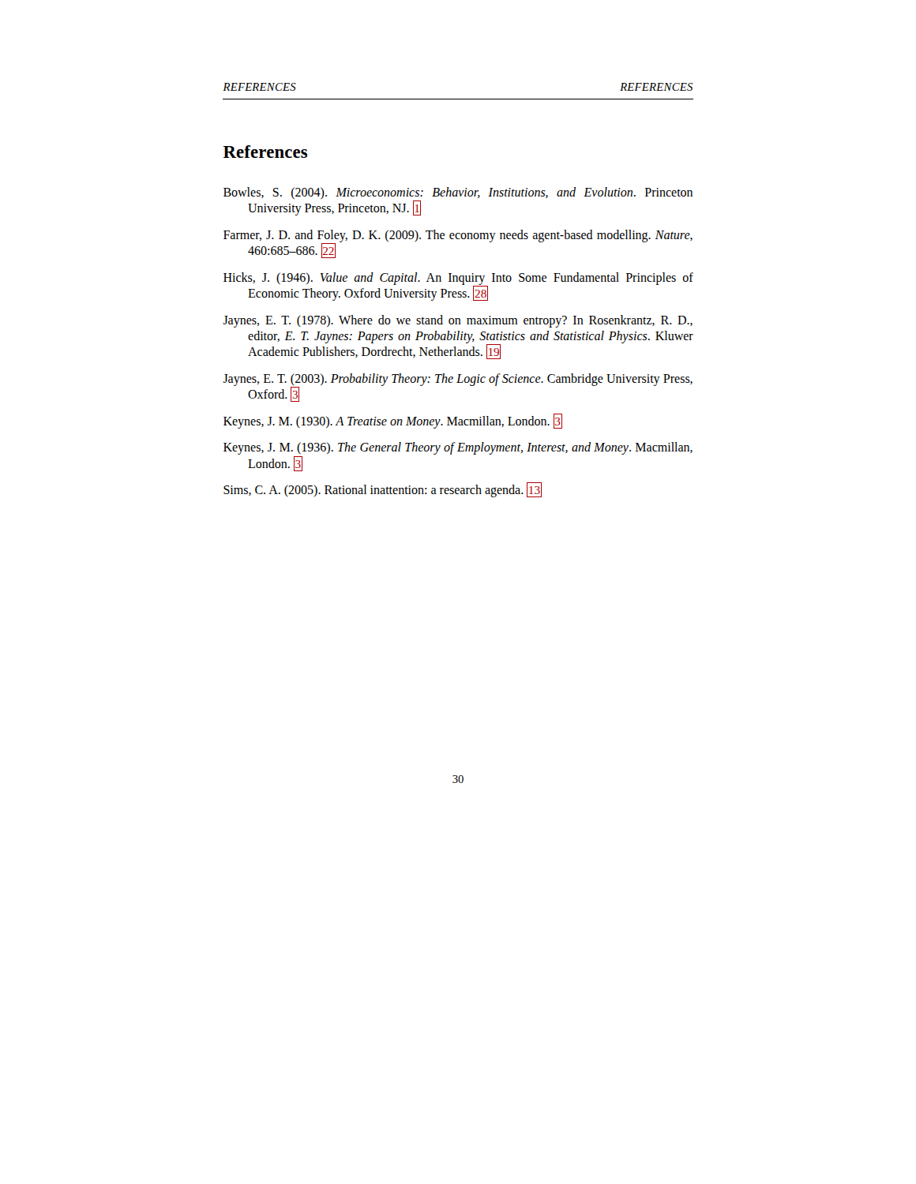REFERENCES REFERENCES
References
Bowles, S. (2004). Microeconomics: Behavior, Institutions, and Evolution. Princeton University Press, Princeton, NJ. 1
Farmer, J. D. and Foley, D. K. (2009). The economy needs agent-based modelling. Nature, 460:685–686. 22
Hicks, J. (1946). Value and Capital. An Inquiry Into Some Fundamental Principles of Economic Theory. Oxford University Press. 28
Jaynes, E. T. (1978). Where do we stand on maximum entropy? In Rosenkrantz, R. D., editor, E. T. Jaynes: Papers on Probability, Statistics and Statistical Physics. Kluwer Academic Publishers, Dordrecht, Netherlands. 19
Jaynes, E. T. (2003). Probability Theory: The Logic of Science. Cambridge University Press, Oxford. 3
Keynes, J. M. (1930). A Treatise on Money. Macmillan, London. 3
Keynes, J. M. (1936). The General Theory of Employment, Interest, and Money. Macmillan, London. 3
Sims, C. A. (2005). Rational inattention: a research agenda. 13
30